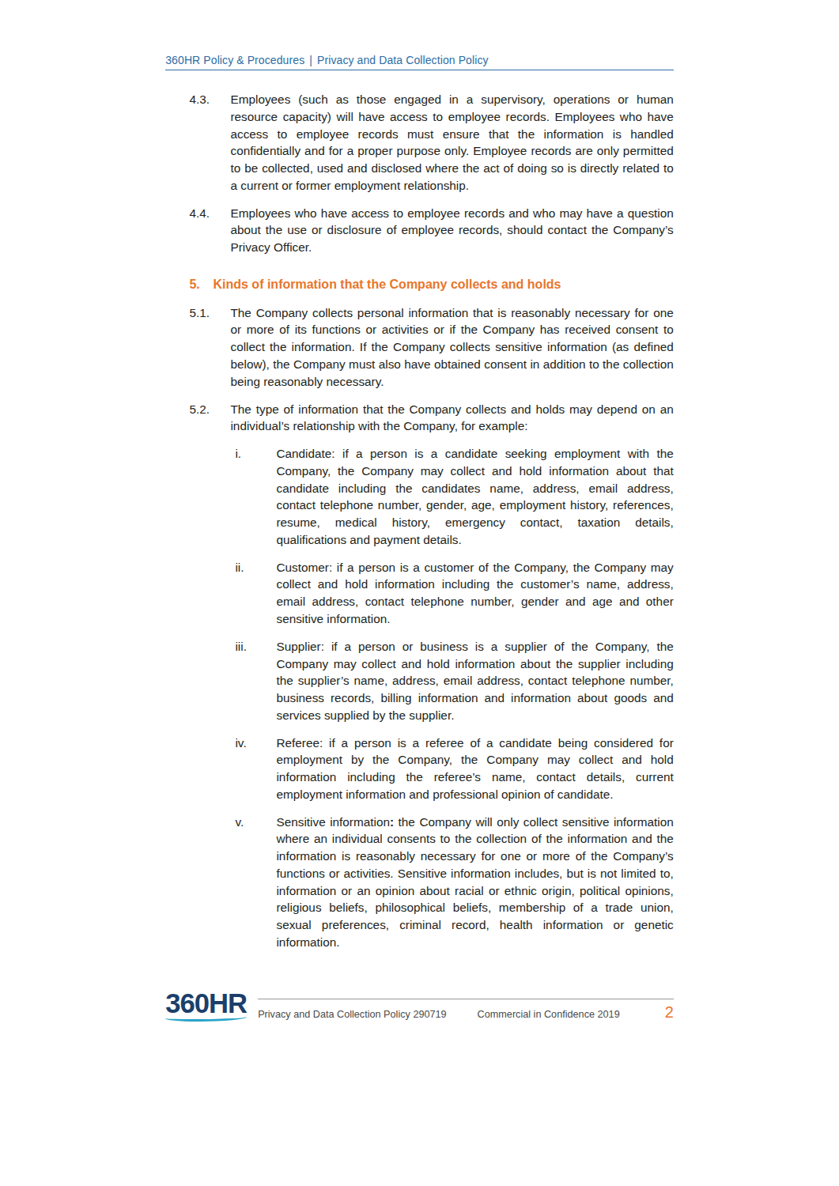360HR Policy & Procedures|Privacy and Data Collection Policy
4.3.
Employees (such as those engaged in a supervisory, operations or human resource capacity) will have access to employee records. Employees who have access to employee records must ensure that the information is handled confidentially and for a proper purpose only. Employee records are only permitted to be collected, used and disclosed where the act of doing so is directly related to a current or former employment relationship.
4.4.
Employees who have access to employee records and who may have a question about the use or disclosure of employee records, should contact the Company’s Privacy Officer.
5. Kinds of information that the Company collects and holds
5.1.
The Company collects personal information that is reasonably necessary for one or more of its functions or activities or if the Company has received consent to collect the information. If the Company collects sensitive information (as defined below), the Company must also have obtained consent in addition to the collection being reasonably necessary.
5.2.
The type of information that the Company collects and holds may depend on an individual’s relationship with the Company, for example:
i.
Candidate: if a person is a candidate seeking employment with the Company, the Company may collect and hold information about that candidate including the candidates name, address, email address, contact telephone number, gender, age, employment history, references, resume, medical history, emergency contact, taxation details, qualifications and payment details.
ii.
Customer: if a person is a customer of the Company, the Company may collect and hold information including the customer’s name, address, email address, contact telephone number, gender and age and other sensitive information.
iii.
Supplier: if a person or business is a supplier of the Company, the Company may collect and hold information about the supplier including the supplier’s name, address, email address, contact telephone number, business records, billing information and information about goods and services supplied by the supplier.
iv.
Referee: if a person is a referee of a candidate being considered for employment by the Company, the Company may collect and hold information including the referee’s name, contact details, current employment information and professional opinion of candidate.
v.
Sensitive information: the Company will only collect sensitive information where an individual consents to the collection of the information and the information is reasonably necessary for one or more of the Company’s functions or activities. Sensitive information includes, but is not limited to, information or an opinion about racial or ethnic origin, political opinions, religious beliefs, philosophical beliefs, membership of a trade union, sexual preferences, criminal record, health information or genetic information.
360HR
Privacy and Data Collection Policy 290719 Commercial in Confidence 2019 2